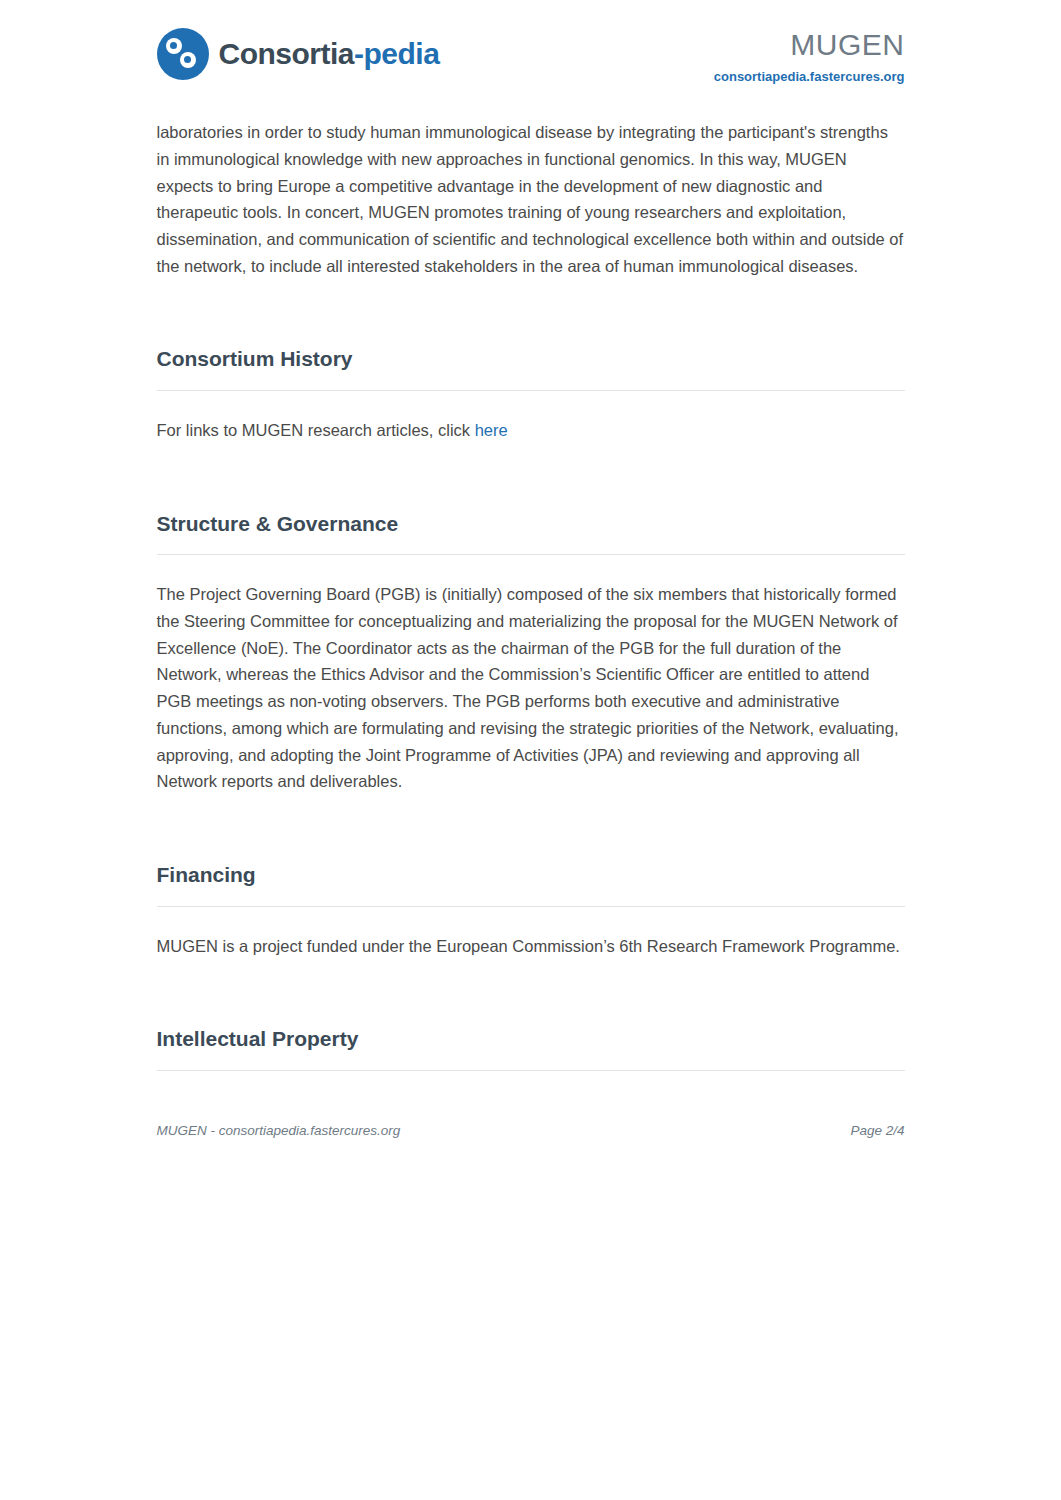Consortia-pedia
MUGEN
consortiapedia.fastercures.org
laboratories in order to study human immunological disease by integrating the participant's strengths in immunological knowledge with new approaches in functional genomics. In this way, MUGEN expects to bring Europe a competitive advantage in the development of new diagnostic and therapeutic tools. In concert, MUGEN promotes training of young researchers and exploitation, dissemination, and communication of scientific and technological excellence both within and outside of the network, to include all interested stakeholders in the area of human immunological diseases.
Consortium History
For links to MUGEN research articles, click here
Structure & Governance
The Project Governing Board (PGB) is (initially) composed of the six members that historically formed the Steering Committee for conceptualizing and materializing the proposal for the MUGEN Network of Excellence (NoE). The Coordinator acts as the chairman of the PGB for the full duration of the Network, whereas the Ethics Advisor and the Commission’s Scientific Officer are entitled to attend PGB meetings as non-voting observers. The PGB performs both executive and administrative functions, among which are formulating and revising the strategic priorities of the Network, evaluating, approving, and adopting the Joint Programme of Activities (JPA) and reviewing and approving all Network reports and deliverables.
Financing
MUGEN is a project funded under the European Commission’s 6th Research Framework Programme.
Intellectual Property
MUGEN - consortiapedia.fastercures.org Page 2/4